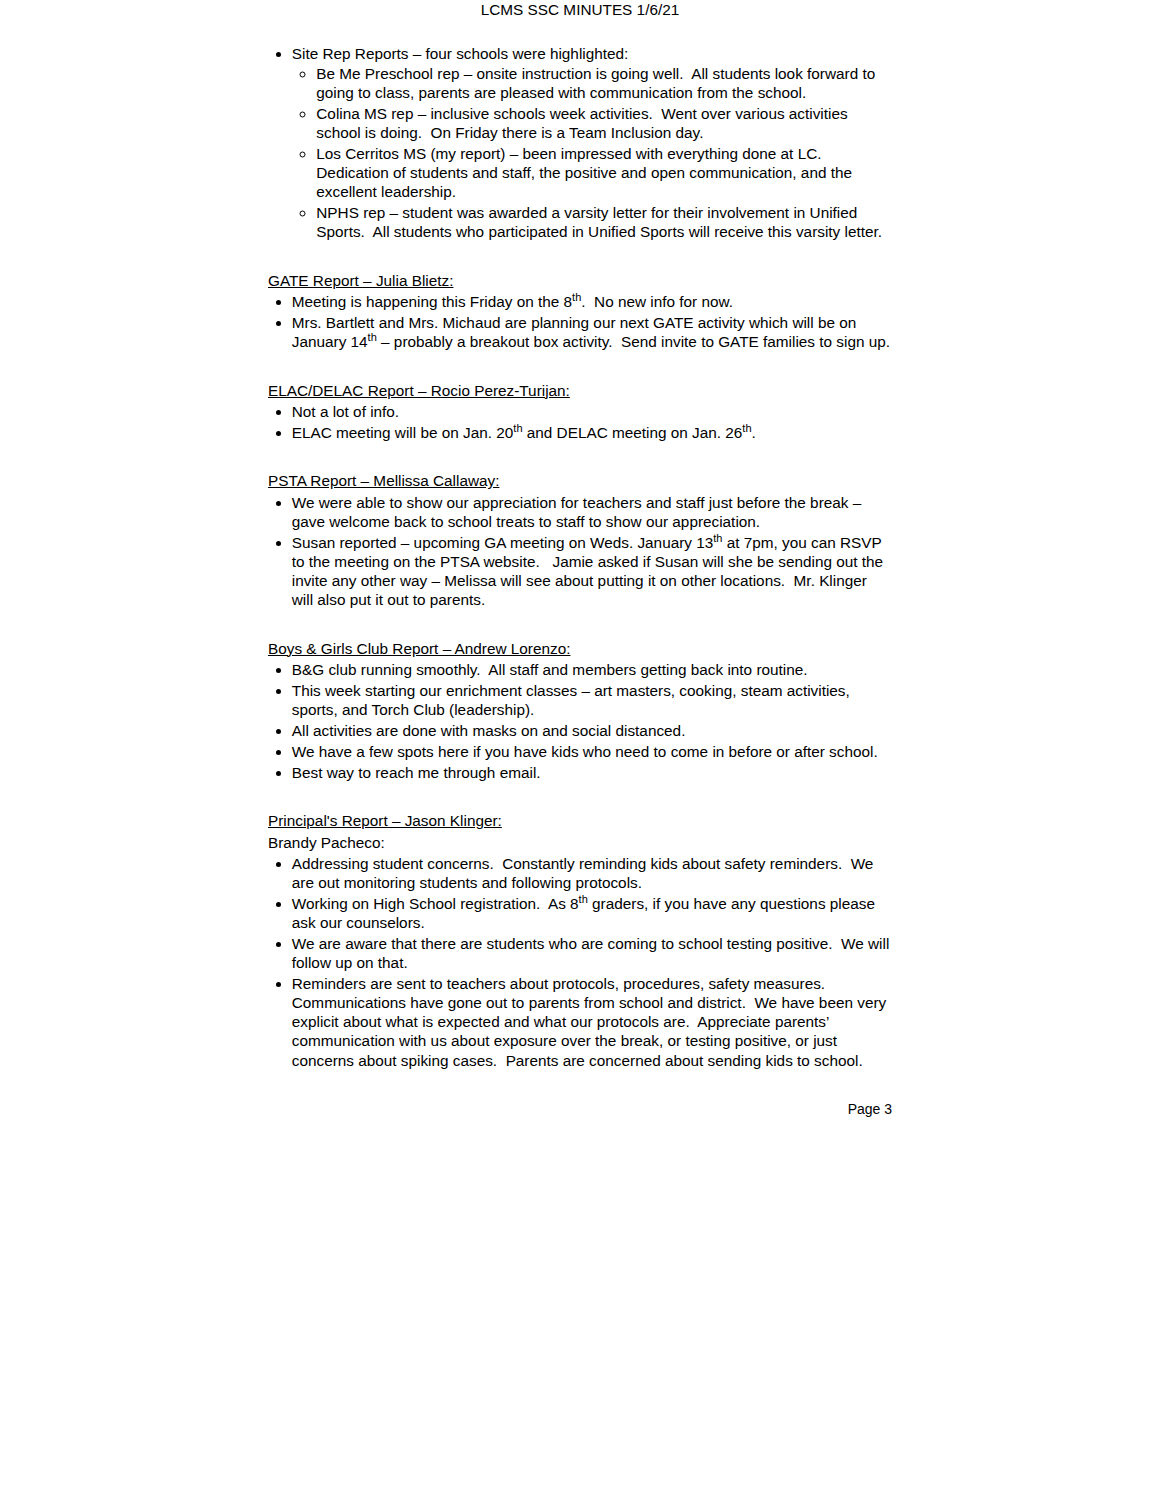LCMS SSC MINUTES 1/6/21
Site Rep Reports – four schools were highlighted:
Be Me Preschool rep – onsite instruction is going well. All students look forward to going to class, parents are pleased with communication from the school.
Colina MS rep – inclusive schools week activities. Went over various activities school is doing. On Friday there is a Team Inclusion day.
Los Cerritos MS (my report) – been impressed with everything done at LC. Dedication of students and staff, the positive and open communication, and the excellent leadership.
NPHS rep – student was awarded a varsity letter for their involvement in Unified Sports. All students who participated in Unified Sports will receive this varsity letter.
GATE Report – Julia Blietz:
Meeting is happening this Friday on the 8th. No new info for now.
Mrs. Bartlett and Mrs. Michaud are planning our next GATE activity which will be on January 14th – probably a breakout box activity. Send invite to GATE families to sign up.
ELAC/DELAC Report – Rocio Perez-Turijan:
Not a lot of info.
ELAC meeting will be on Jan. 20th and DELAC meeting on Jan. 26th.
PSTA Report – Mellissa Callaway:
We were able to show our appreciation for teachers and staff just before the break – gave welcome back to school treats to staff to show our appreciation.
Susan reported – upcoming GA meeting on Weds. January 13th at 7pm, you can RSVP to the meeting on the PTSA website. Jamie asked if Susan will she be sending out the invite any other way – Melissa will see about putting it on other locations. Mr. Klinger will also put it out to parents.
Boys & Girls Club Report – Andrew Lorenzo:
B&G club running smoothly. All staff and members getting back into routine.
This week starting our enrichment classes – art masters, cooking, steam activities, sports, and Torch Club (leadership).
All activities are done with masks on and social distanced.
We have a few spots here if you have kids who need to come in before or after school.
Best way to reach me through email.
Principal's Report – Jason Klinger:
Brandy Pacheco:
Addressing student concerns. Constantly reminding kids about safety reminders. We are out monitoring students and following protocols.
Working on High School registration. As 8th graders, if you have any questions please ask our counselors.
We are aware that there are students who are coming to school testing positive. We will follow up on that.
Reminders are sent to teachers about protocols, procedures, safety measures. Communications have gone out to parents from school and district. We have been very explicit about what is expected and what our protocols are. Appreciate parents’ communication with us about exposure over the break, or testing positive, or just concerns about spiking cases. Parents are concerned about sending kids to school.
Page 3